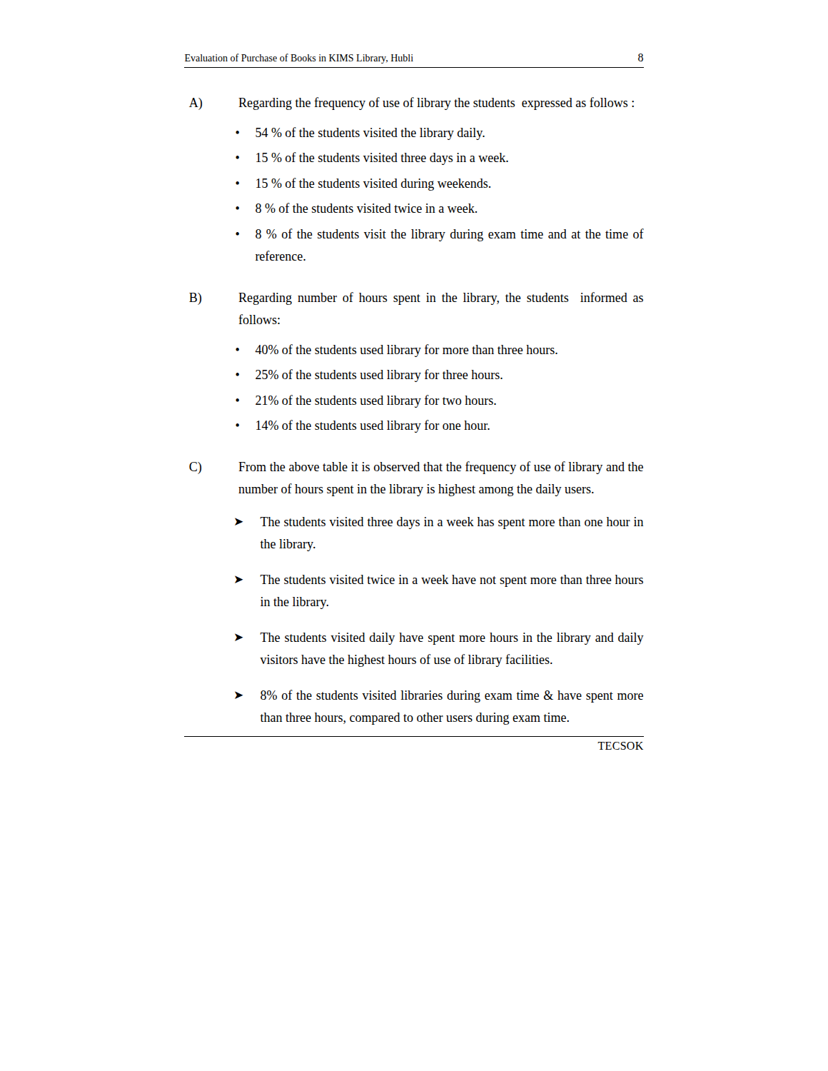Evaluation of Purchase of Books in KIMS Library, Hubli 8
A)
Regarding the frequency of use of library the students expressed as follows :
54 % of the students visited the library daily.
15 % of the students visited three days in a week.
15 % of the students visited during weekends.
8 % of the students visited twice in a week.
8 % of the students visit the library during exam time and at the time of reference.
B)
Regarding number of hours spent in the library, the students informed as follows:
40% of the students used library for more than three hours.
25% of the students used library for three hours.
21% of the students used library for two hours.
14% of the students used library for one hour.
C)
From the above table it is observed that the frequency of use of library and the number of hours spent in the library is highest among the daily users.
The students visited three days in a week has spent more than one hour in the library.
The students visited twice in a week have not spent more than three hours in the library.
The students visited daily have spent more hours in the library and daily visitors have the highest hours of use of library facilities.
8% of the students visited libraries during exam time & have spent more than three hours, compared to other users during exam time.
TECSOK